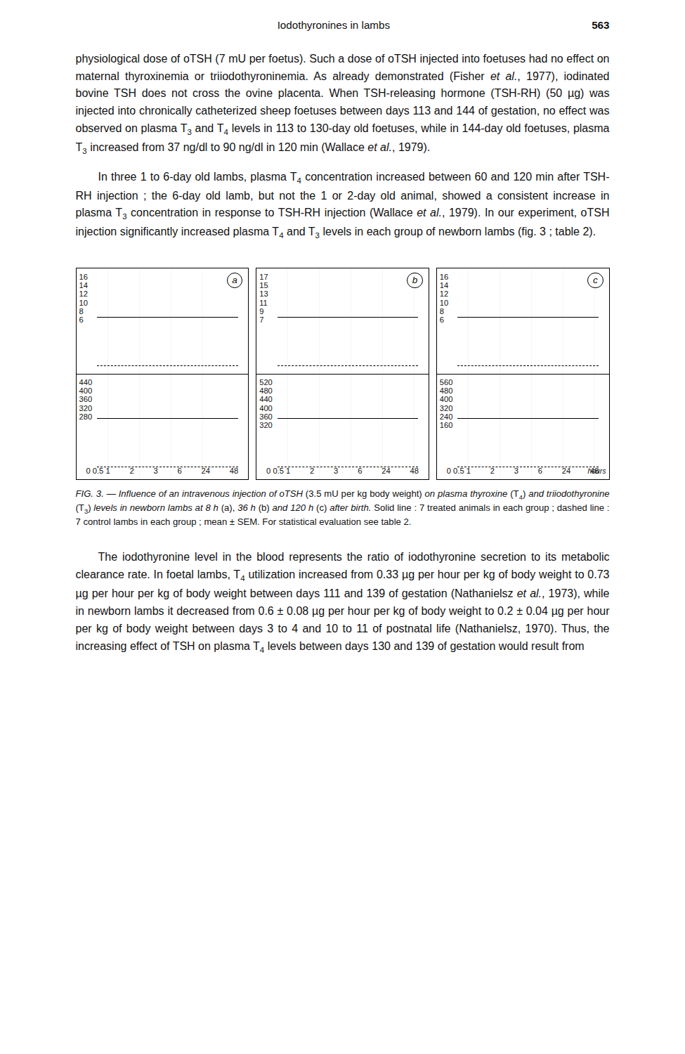Iodothyronines in lambs 563
physiological dose of oTSH (7 mU per foetus). Such a dose of oTSH injected into foetuses had no effect on maternal thyroxinemia or triiodothyroninemia. As already demonstrated (Fisher et al., 1977), iodinated bovine TSH does not cross the ovine placenta. When TSH-releasing hormone (TSH-RH) (50 µg) was injected into chronically catheterized sheep foetuses between days 113 and 144 of gestation, no effect was observed on plasma T3 and T4 levels in 113 to 130-day old foetuses, while in 144-day old foetuses, plasma T3 increased from 37 ng/dl to 90 ng/dl in 120 min (Wallace et al., 1979).
In three 1 to 6-day old lambs, plasma T4 concentration increased between 60 and 120 min after TSH-RH injection ; the 6-day old lamb, but not the 1 or 2-day old animal, showed a consistent increase in plasma T3 concentration in response to TSH-RH injection (Wallace et al., 1979). In our experiment, oTSH injection significantly increased plasma T4 and T3 levels in each group of newborn lambs (fig. 3 ; table 2).
a
16
14
12
10
8
6
440
400
360
320
280
0 0.5 12362448
b
17
15
13
11
9
7
520
480
440
400
360
320
0 0.5 12362448
c
16
14
12
10
8
6
560
480
400
320
240
160
0 0.5 12362448
hours
FIG. 3. — Influence of an intravenous injection of oTSH (3.5 mU per kg body weight) on plasma thyroxine (T4) and triiodothyronine (T3) levels in newborn lambs at 8 h (a), 36 h (b) and 120 h (c) after birth. Solid line : 7 treated animals in each group ; dashed line : 7 control lambs in each group ; mean ± SEM. For statistical evaluation see table 2.
The iodothyronine level in the blood represents the ratio of iodothyronine secretion to its metabolic clearance rate. In foetal lambs, T4 utilization increased from 0.33 µg per hour per kg of body weight to 0.73 µg per hour per kg of body weight between days 111 and 139 of gestation (Nathanielsz et al., 1973), while in newborn lambs it decreased from 0.6 ± 0.08 µg per hour per kg of body weight to 0.2 ± 0.04 µg per hour per kg of body weight between days 3 to 4 and 10 to 11 of postnatal life (Nathanielsz, 1970). Thus, the increasing effect of TSH on plasma T4 levels between days 130 and 139 of gestation would result from